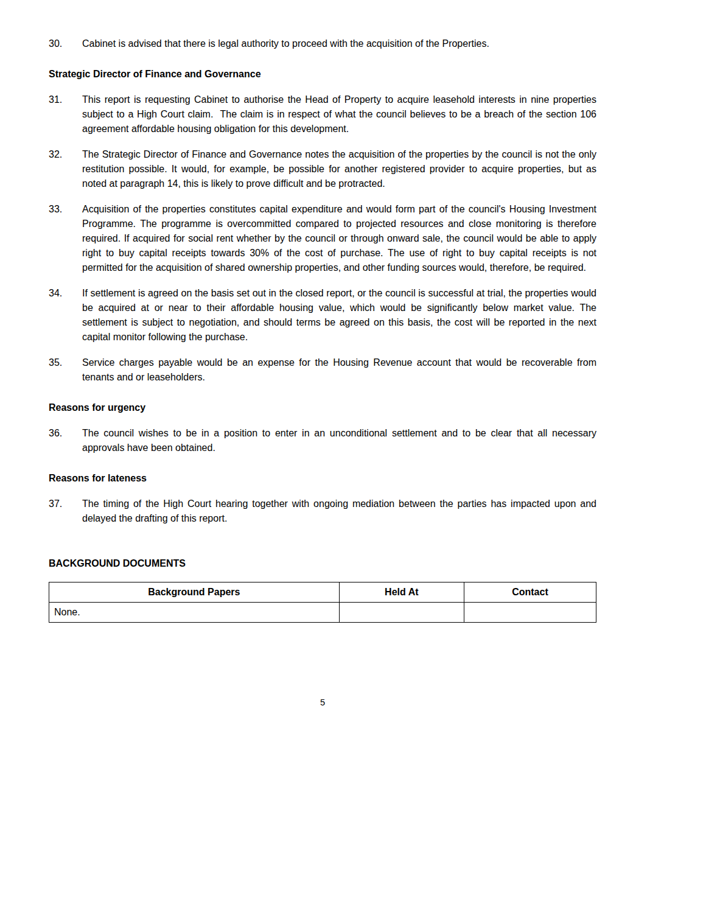30.
Cabinet is advised that there is legal authority to proceed with the acquisition of the Properties.
Strategic Director of Finance and Governance
31.
This report is requesting Cabinet to authorise the Head of Property to acquire leasehold interests in nine properties subject to a High Court claim. The claim is in respect of what the council believes to be a breach of the section 106 agreement affordable housing obligation for this development.
32.
The Strategic Director of Finance and Governance notes the acquisition of the properties by the council is not the only restitution possible. It would, for example, be possible for another registered provider to acquire properties, but as noted at paragraph 14, this is likely to prove difficult and be protracted.
33.
Acquisition of the properties constitutes capital expenditure and would form part of the council's Housing Investment Programme. The programme is overcommitted compared to projected resources and close monitoring is therefore required. If acquired for social rent whether by the council or through onward sale, the council would be able to apply right to buy capital receipts towards 30% of the cost of purchase. The use of right to buy capital receipts is not permitted for the acquisition of shared ownership properties, and other funding sources would, therefore, be required.
34.
If settlement is agreed on the basis set out in the closed report, or the council is successful at trial, the properties would be acquired at or near to their affordable housing value, which would be significantly below market value. The settlement is subject to negotiation, and should terms be agreed on this basis, the cost will be reported in the next capital monitor following the purchase.
35.
Service charges payable would be an expense for the Housing Revenue account that would be recoverable from tenants and or leaseholders.
Reasons for urgency
36.
The council wishes to be in a position to enter in an unconditional settlement and to be clear that all necessary approvals have been obtained.
Reasons for lateness
37.
The timing of the High Court hearing together with ongoing mediation between the parties has impacted upon and delayed the drafting of this report.
BACKGROUND DOCUMENTS
| Background Papers | Held At | Contact |
| --- | --- | --- |
| None. | | |
5